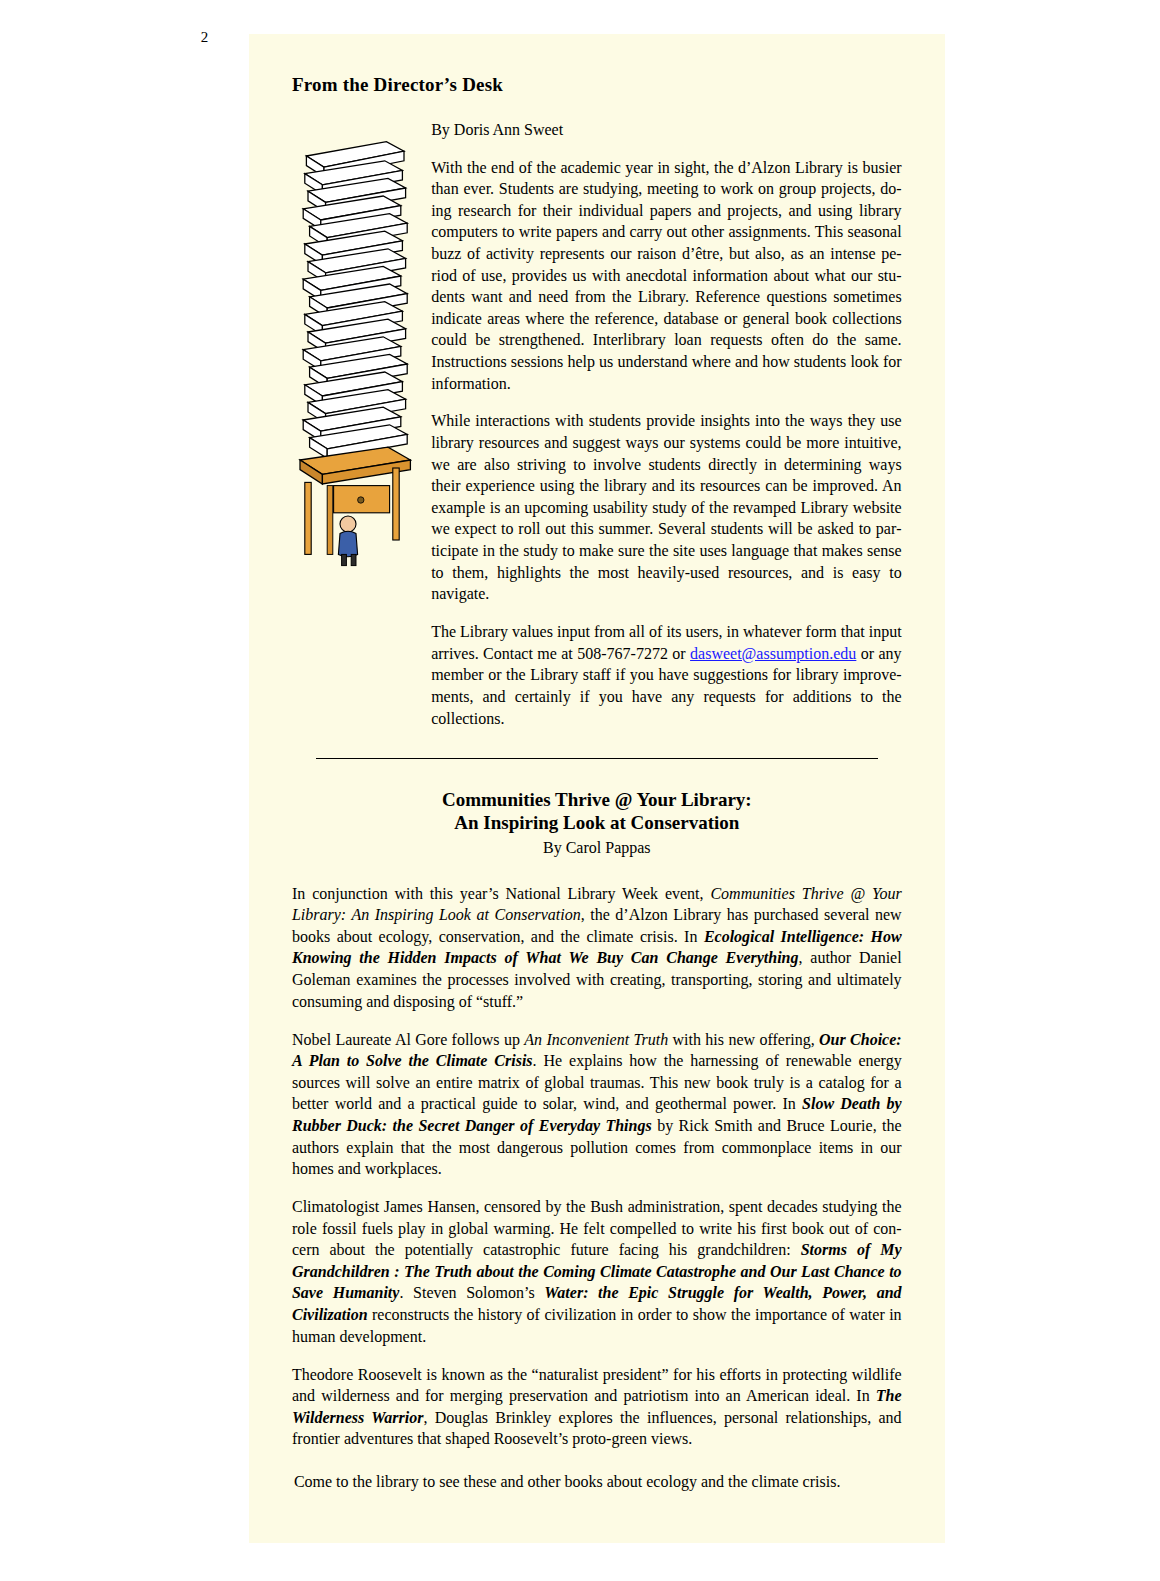2
From the Director’s Desk
By Doris Ann Sweet
With the end of the academic year in sight, the d’Alzon Library is busier than ever. Students are studying, meeting to work on group projects, doing research for their individual papers and projects, and using library computers to write papers and carry out other assignments. This seasonal buzz of activity represents our raison d’être, but also, as an intense period of use, provides us with anecdotal information about what our students want and need from the Library. Reference questions sometimes indicate areas where the reference, database or general book collections could be strengthened. Interlibrary loan requests often do the same. Instructions sessions help us understand where and how students look for information.
While interactions with students provide insights into the ways they use library resources and suggest ways our systems could be more intuitive, we are also striving to involve students directly in determining ways their experience using the library and its resources can be improved. An example is an upcoming usability study of the revamped Library website we expect to roll out this summer. Several students will be asked to participate in the study to make sure the site uses language that makes sense to them, highlights the most heavily-used resources, and is easy to navigate.
The Library values input from all of its users, in whatever form that input arrives. Contact me at 508-767-7272 or dasweet@assumption.edu or any member or the Library staff if you have suggestions for library improvements, and certainly if you have any requests for additions to the collections.
Communities Thrive @ Your Library:
An Inspiring Look at Conservation
By Carol Pappas
In conjunction with this year’s National Library Week event, Communities Thrive @ Your Library: An Inspiring Look at Conservation, the d’Alzon Library has purchased several new books about ecology, conservation, and the climate crisis. In Ecological Intelligence: How Knowing the Hidden Impacts of What We Buy Can Change Everything, author Daniel Goleman examines the processes involved with creating, transporting, storing and ultimately consuming and disposing of “stuff.”
Nobel Laureate Al Gore follows up An Inconvenient Truth with his new offering, Our Choice: A Plan to Solve the Climate Crisis. He explains how the harnessing of renewable energy sources will solve an entire matrix of global traumas. This new book truly is a catalog for a better world and a practical guide to solar, wind, and geothermal power. In Slow Death by Rubber Duck: the Secret Danger of Everyday Things by Rick Smith and Bruce Lourie, the authors explain that the most dangerous pollution comes from commonplace items in our homes and workplaces.
Climatologist James Hansen, censored by the Bush administration, spent decades studying the role fossil fuels play in global warming. He felt compelled to write his first book out of concern about the potentially catastrophic future facing his grandchildren: Storms of My Grandchildren : The Truth about the Coming Climate Catastrophe and Our Last Chance to Save Humanity. Steven Solomon’s Water: the Epic Struggle for Wealth, Power, and Civilization reconstructs the history of civilization in order to show the importance of water in human development.
Theodore Roosevelt is known as the “naturalist president” for his efforts in protecting wildlife and wilderness and for merging preservation and patriotism into an American ideal. In The Wilderness Warrior, Douglas Brinkley explores the influences, personal relationships, and frontier adventures that shaped Roosevelt’s proto-green views.
Come to the library to see these and other books about ecology and the climate crisis.